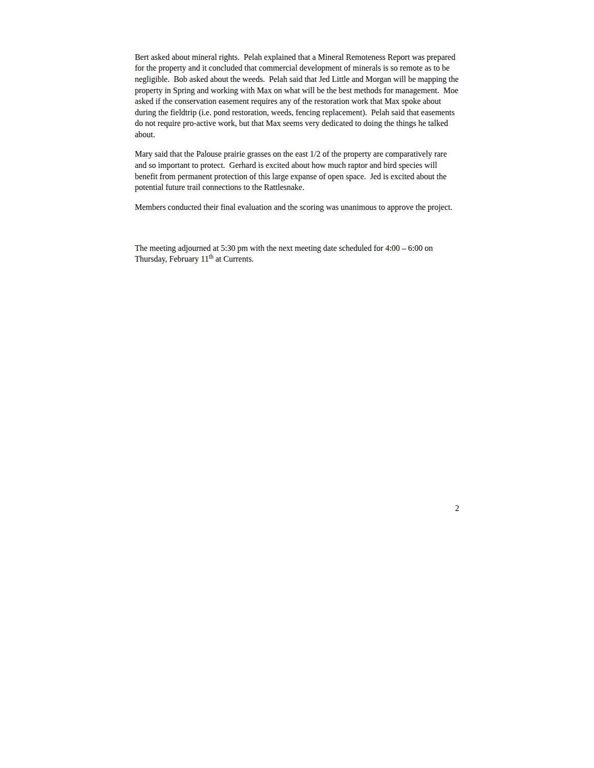Bert asked about mineral rights. Pelah explained that a Mineral Remoteness Report was prepared for the property and it concluded that commercial development of minerals is so remote as to be negligible. Bob asked about the weeds. Pelah said that Jed Little and Morgan will be mapping the property in Spring and working with Max on what will be the best methods for management. Moe asked if the conservation easement requires any of the restoration work that Max spoke about during the fieldtrip (i.e. pond restoration, weeds, fencing replacement). Pelah said that easements do not require pro-active work, but that Max seems very dedicated to doing the things he talked about.
Mary said that the Palouse prairie grasses on the east 1/2 of the property are comparatively rare and so important to protect. Gerhard is excited about how much raptor and bird species will benefit from permanent protection of this large expanse of open space. Jed is excited about the potential future trail connections to the Rattlesnake.
Members conducted their final evaluation and the scoring was unanimous to approve the project.
The meeting adjourned at 5:30 pm with the next meeting date scheduled for 4:00 – 6:00 on Thursday, February 11th at Currents.
2